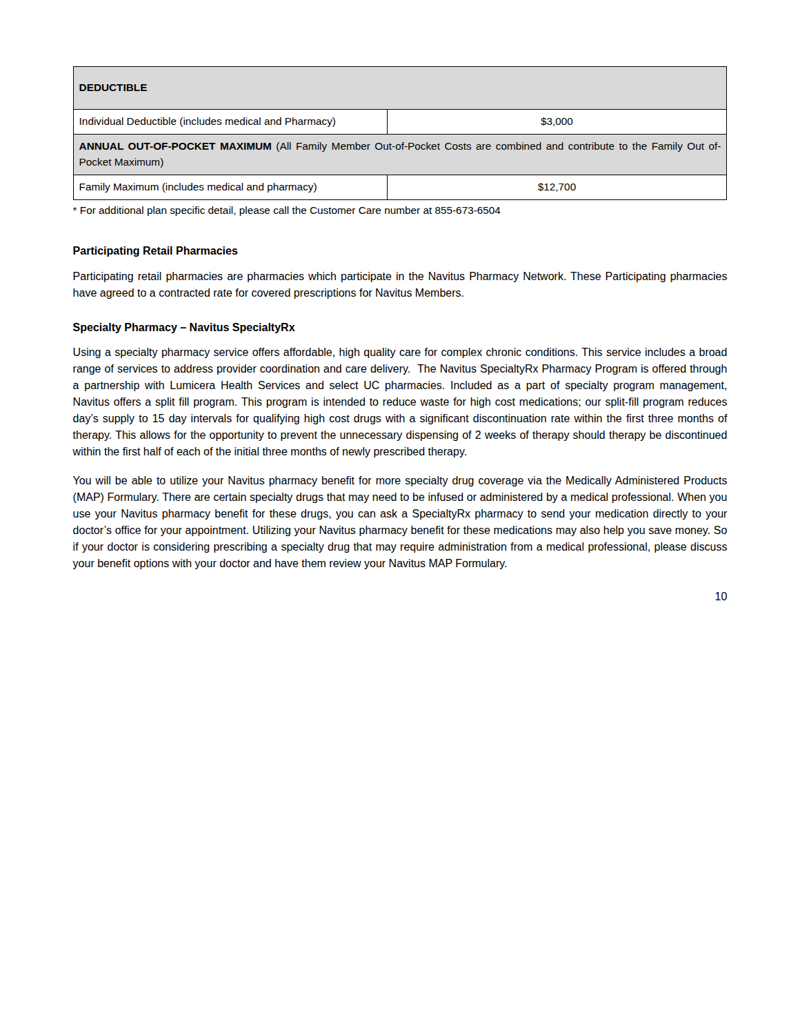| DEDUCTIBLE |
| Individual Deductible (includes medical and Pharmacy) | $3,000 |
| ANNUAL OUT-OF-POCKET MAXIMUM (All Family Member Out-of-Pocket Costs are combined and contribute to the Family Out of-Pocket Maximum) |
| Family Maximum (includes medical and pharmacy) | $12,700 |
* For additional plan specific detail, please call the Customer Care number at 855-673-6504
Participating Retail Pharmacies
Participating retail pharmacies are pharmacies which participate in the Navitus Pharmacy Network. These Participating pharmacies have agreed to a contracted rate for covered prescriptions for Navitus Members.
Specialty Pharmacy – Navitus SpecialtyRx
Using a specialty pharmacy service offers affordable, high quality care for complex chronic conditions. This service includes a broad range of services to address provider coordination and care delivery. The Navitus SpecialtyRx Pharmacy Program is offered through a partnership with Lumicera Health Services and select UC pharmacies. Included as a part of specialty program management, Navitus offers a split fill program. This program is intended to reduce waste for high cost medications; our split-fill program reduces day’s supply to 15 day intervals for qualifying high cost drugs with a significant discontinuation rate within the first three months of therapy. This allows for the opportunity to prevent the unnecessary dispensing of 2 weeks of therapy should therapy be discontinued within the first half of each of the initial three months of newly prescribed therapy.
You will be able to utilize your Navitus pharmacy benefit for more specialty drug coverage via the Medically Administered Products (MAP) Formulary. There are certain specialty drugs that may need to be infused or administered by a medical professional. When you use your Navitus pharmacy benefit for these drugs, you can ask a SpecialtyRx pharmacy to send your medication directly to your doctor’s office for your appointment. Utilizing your Navitus pharmacy benefit for these medications may also help you save money. So if your doctor is considering prescribing a specialty drug that may require administration from a medical professional, please discuss your benefit options with your doctor and have them review your Navitus MAP Formulary.
10